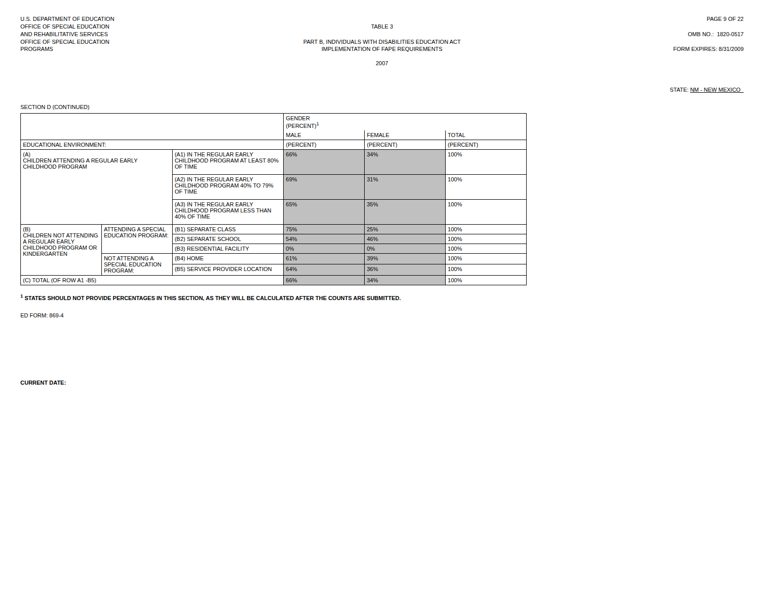| U.S. DEPARTMENT OF EDUCATION OFFICE OF SPECIAL EDUCATION AND REHABILITATIVE SERVICES OFFICE OF SPECIAL EDUCATION PROGRAMS | TABLE 3 PART B, INDIVIDUALS WITH DISABILITIES EDUCATION ACT IMPLEMENTATION OF FAPE REQUIREMENTS | PAGE 9 OF 22 OMB NO.: 1820-0517 FORM EXPIRES: 8/31/2009 |
2007
STATE: NM - NEW MEXICO
SECTION D (CONTINUED)
| | GENDER (PERCENT) 1 |
| MALE | FEMALE | TOTAL |
| EDUCATIONAL ENVIRONMENT: | (PERCENT) | (PERCENT) | (PERCENT) |
| (A) CHILDREN ATTENDING A REGULAR EARLY CHILDHOOD PROGRAM | (A1) IN THE REGULAR EARLY CHILDHOOD PROGRAM AT LEAST 80% OF TIME | 66% | 34% | 100% |
| (A2) IN THE REGULAR EARLY CHILDHOOD PROGRAM 40% TO 79% OF TIME | 69% | 31% | 100% |
| (A3) IN THE REGULAR EARLY CHILDHOOD PROGRAM LESS THAN 40% OF TIME | 65% | 35% | 100% |
| (B) CHILDREN NOT ATTENDING A REGULAR EARLY CHILDHOOD PROGRAM OR KINDERGARTEN | ATTENDING A SPECIAL EDUCATION PROGRAM: | (B1) SEPARATE CLASS | 75% | 25% | 100% |
| (B2) SEPARATE SCHOOL | 54% | 46% | 100% |
| (B3) RESIDENTIAL FACILITY | 0% | 0% | 100% |
| NOT ATTENDING A SPECIAL EDUCATION PROGRAM: | (B4) HOME | 61% | 39% | 100% |
| (B5) SERVICE PROVIDER LOCATION | 64% | 36% | 100% |
| (C) TOTAL (OF ROW A1 -B5) | 66% | 34% | 100% |
1 STATES SHOULD NOT PROVIDE PERCENTAGES IN THIS SECTION, AS THEY WILL BE CALCULATED AFTER THE COUNTS ARE SUBMITTED.
ED FORM: 869-4
CURRENT DATE: